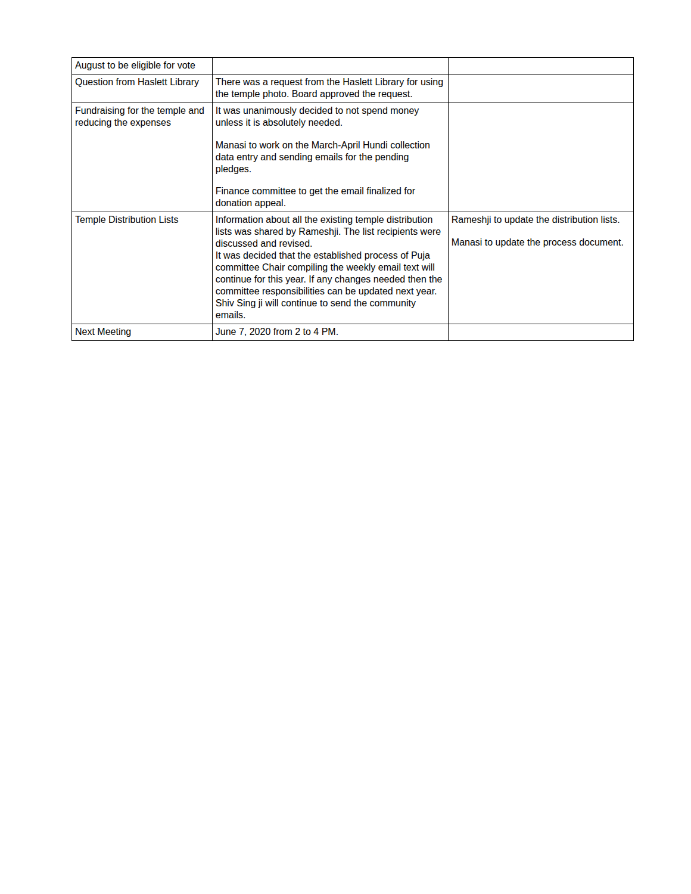| August to be eligible for vote | | |
| Question from Haslett Library | There was a request from the Haslett Library for using the temple photo. Board approved the request. | |
| Fundraising for the temple and reducing the expenses | It was unanimously decided to not spend money unless it is absolutely needed. Manasi to work on the March-April Hundi collection data entry and sending emails for the pending pledges. Finance committee to get the email finalized for donation appeal. | |
| Temple Distribution Lists | Information about all the existing temple distribution lists was shared by Rameshji. The list recipients were discussed and revised. It was decided that the established process of Puja committee Chair compiling the weekly email text will continue for this year. If any changes needed then the committee responsibilities can be updated next year. Shiv Sing ji will continue to send the community emails. | Rameshji to update the distribution lists. Manasi to update the process document. |
| Next Meeting | June 7, 2020 from 2 to 4 PM. | |